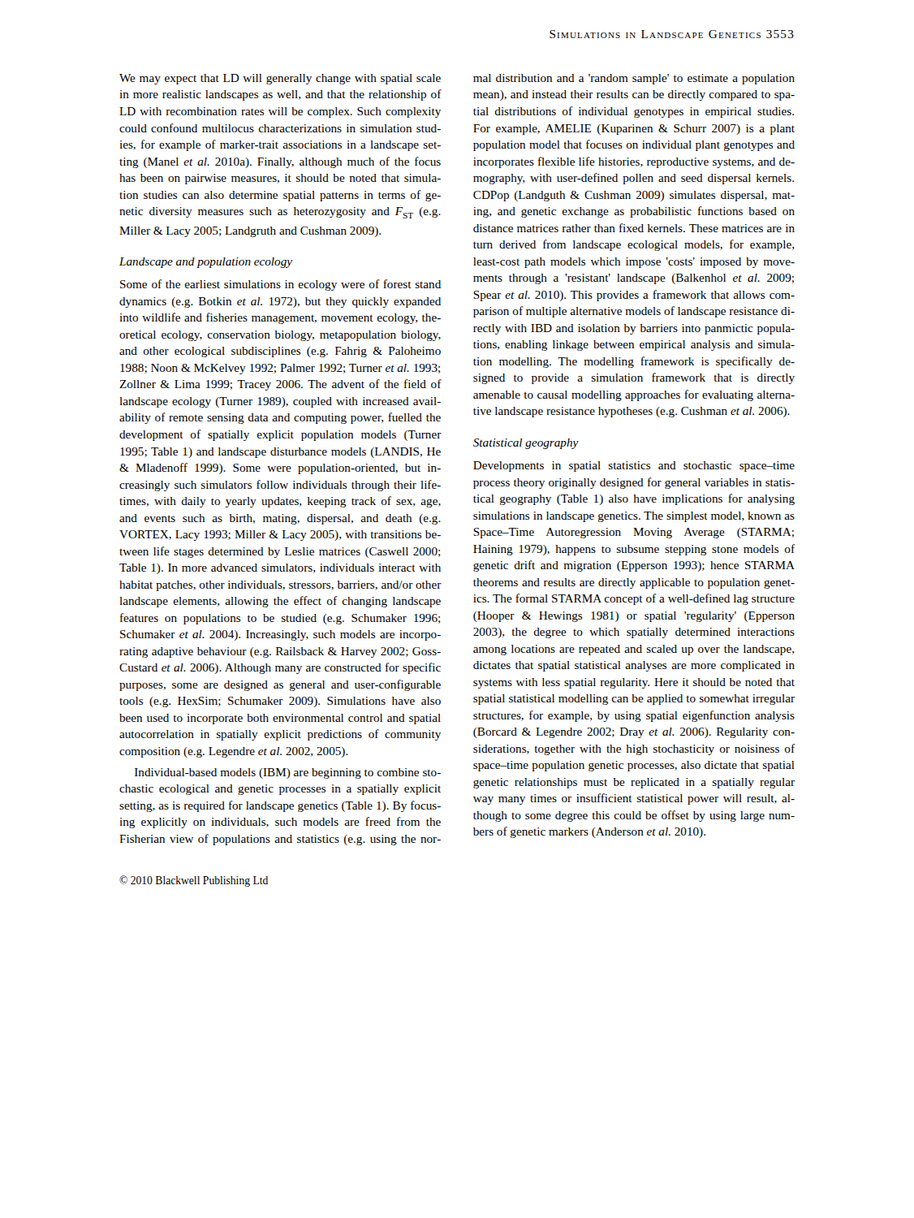Simulations in Landscape Genetics 3553
We may expect that LD will generally change with spatial scale in more realistic landscapes as well, and that the relationship of LD with recombination rates will be complex. Such complexity could confound multilocus characterizations in simulation studies, for example of marker-trait associations in a landscape setting (Manel et al. 2010a). Finally, although much of the focus has been on pairwise measures, it should be noted that simulation studies can also determine spatial patterns in terms of genetic diversity measures such as heterozygosity and FST (e.g. Miller & Lacy 2005; Landgruth and Cushman 2009).
Landscape and population ecology
Some of the earliest simulations in ecology were of forest stand dynamics (e.g. Botkin et al. 1972), but they quickly expanded into wildlife and fisheries management, movement ecology, theoretical ecology, conservation biology, metapopulation biology, and other ecological subdisciplines (e.g. Fahrig & Paloheimo 1988; Noon & McKelvey 1992; Palmer 1992; Turner et al. 1993; Zollner & Lima 1999; Tracey 2006. The advent of the field of landscape ecology (Turner 1989), coupled with increased availability of remote sensing data and computing power, fuelled the development of spatially explicit population models (Turner 1995; Table 1) and landscape disturbance models (LANDIS, He & Mladenoff 1999). Some were population-oriented, but increasingly such simulators follow individuals through their lifetimes, with daily to yearly updates, keeping track of sex, age, and events such as birth, mating, dispersal, and death (e.g. VORTEX, Lacy 1993; Miller & Lacy 2005), with transitions between life stages determined by Leslie matrices (Caswell 2000; Table 1). In more advanced simulators, individuals interact with habitat patches, other individuals, stressors, barriers, and/or other landscape elements, allowing the effect of changing landscape features on populations to be studied (e.g. Schumaker 1996; Schumaker et al. 2004). Increasingly, such models are incorporating adaptive behaviour (e.g. Railsback & Harvey 2002; Goss-Custard et al. 2006). Although many are constructed for specific purposes, some are designed as general and user-configurable tools (e.g. HexSim; Schumaker 2009). Simulations have also been used to incorporate both environmental control and spatial autocorrelation in spatially explicit predictions of community composition (e.g. Legendre et al. 2002, 2005).
Individual-based models (IBM) are beginning to combine stochastic ecological and genetic processes in a spatially explicit setting, as is required for landscape genetics (Table 1). By focusing explicitly on individuals, such models are freed from the Fisherian view of populations and statistics (e.g. using the normal distribution and a 'random sample' to estimate a population mean), and instead their results can be directly compared to spatial distributions of individual genotypes in empirical studies. For example, AMELIE (Kuparinen & Schurr 2007) is a plant population model that focuses on individual plant genotypes and incorporates flexible life histories, reproductive systems, and demography, with user-defined pollen and seed dispersal kernels. CDPop (Landguth & Cushman 2009) simulates dispersal, mating, and genetic exchange as probabilistic functions based on distance matrices rather than fixed kernels. These matrices are in turn derived from landscape ecological models, for example, least-cost path models which impose 'costs' imposed by movements through a 'resistant' landscape (Balkenhol et al. 2009; Spear et al. 2010). This provides a framework that allows comparison of multiple alternative models of landscape resistance directly with IBD and isolation by barriers into panmictic populations, enabling linkage between empirical analysis and simulation modelling. The modelling framework is specifically designed to provide a simulation framework that is directly amenable to causal modelling approaches for evaluating alternative landscape resistance hypotheses (e.g. Cushman et al. 2006).
Statistical geography
Developments in spatial statistics and stochastic space–time process theory originally designed for general variables in statistical geography (Table 1) also have implications for analysing simulations in landscape genetics. The simplest model, known as Space–Time Autoregression Moving Average (STARMA; Haining 1979), happens to subsume stepping stone models of genetic drift and migration (Epperson 1993); hence STARMA theorems and results are directly applicable to population genetics. The formal STARMA concept of a well-defined lag structure (Hooper & Hewings 1981) or spatial 'regularity' (Epperson 2003), the degree to which spatially determined interactions among locations are repeated and scaled up over the landscape, dictates that spatial statistical analyses are more complicated in systems with less spatial regularity. Here it should be noted that spatial statistical modelling can be applied to somewhat irregular structures, for example, by using spatial eigenfunction analysis (Borcard & Legendre 2002; Dray et al. 2006). Regularity considerations, together with the high stochasticity or noisiness of space–time population genetic processes, also dictate that spatial genetic relationships must be replicated in a spatially regular way many times or insufficient statistical power will result, although to some degree this could be offset by using large numbers of genetic markers (Anderson et al. 2010).
© 2010 Blackwell Publishing Ltd